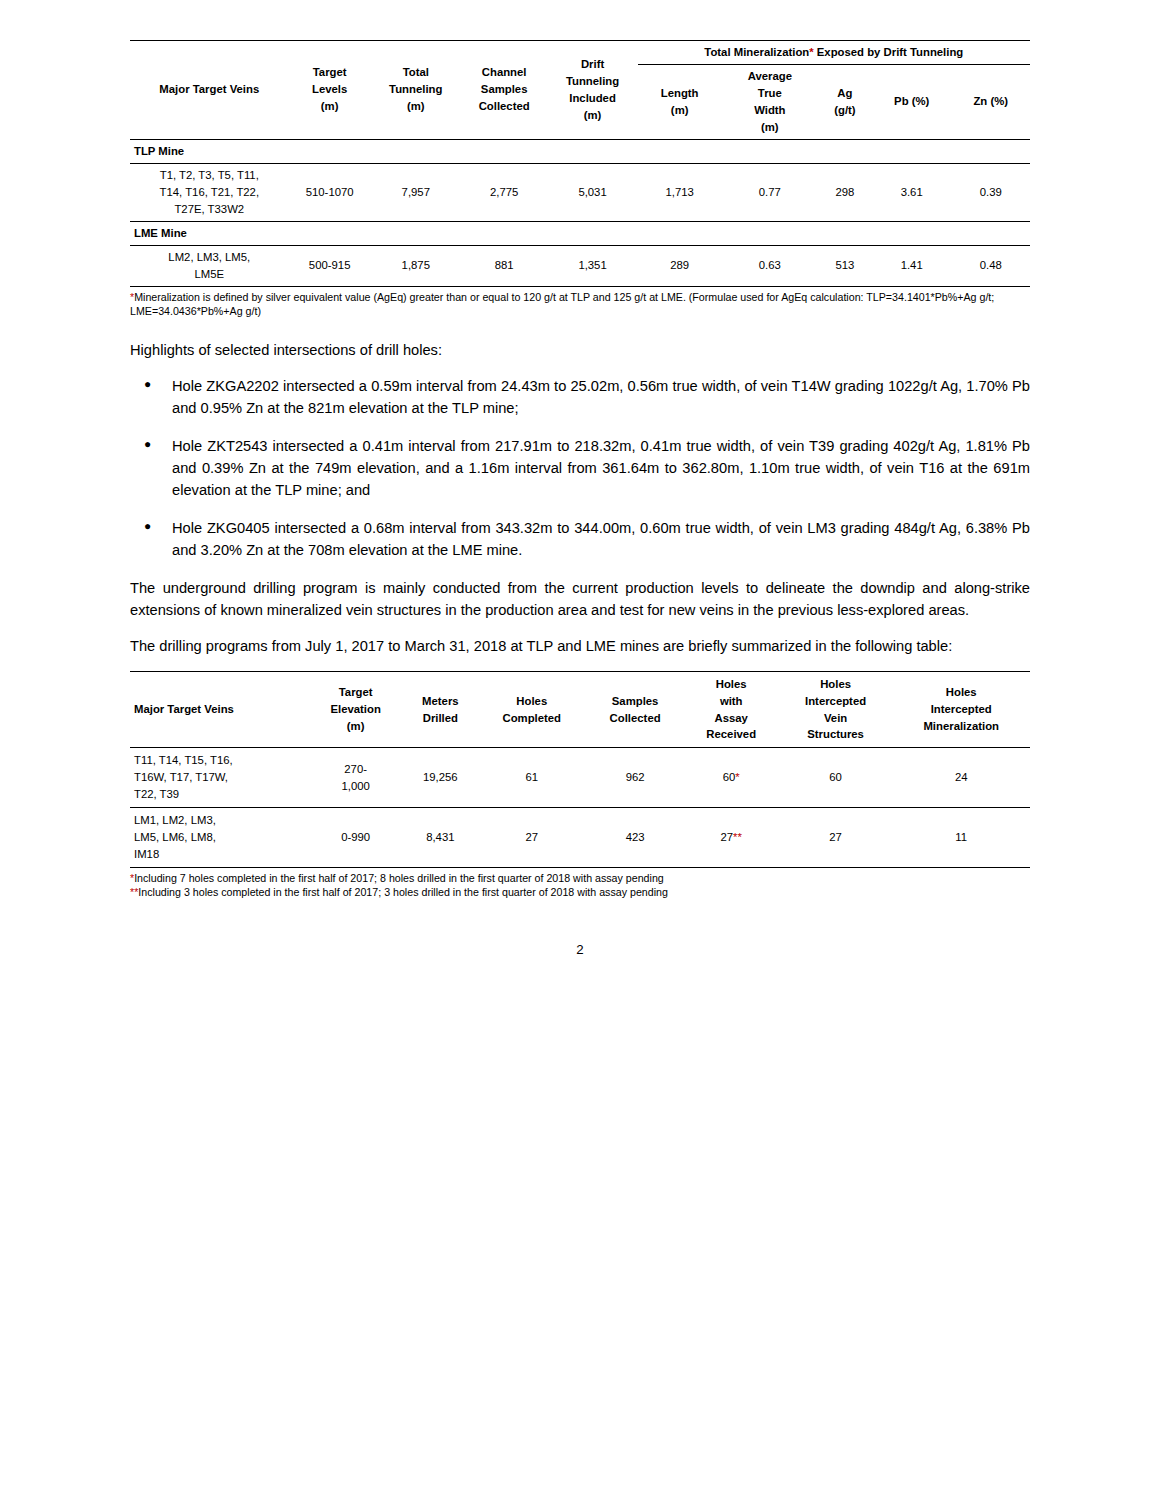| Major Target Veins | Target Levels (m) | Total Tunneling (m) | Channel Samples Collected | Drift Tunneling Included (m) | Total Mineralization * Exposed by Drift Tunneling |
| --- | --- | --- | --- | --- | --- |
| Length (m) | Average True Width (m) | Ag (g/t) | Pb (%) | Zn (%) |
| TLP Mine |
| T1, T2, T3, T5, T11, T14, T16, T21, T22, T27E, T33W2 | 510-1070 | 7,957 | 2,775 | 5,031 | 1,713 | 0.77 | 298 | 3.61 | 0.39 |
| LME Mine |
| LM2, LM3, LM5, LM5E | 500-915 | 1,875 | 881 | 1,351 | 289 | 0.63 | 513 | 1.41 | 0.48 |
*Mineralization is defined by silver equivalent value (AgEq) greater than or equal to 120 g/t at TLP and 125 g/t at LME. (Formulae used for AgEq calculation: TLP=34.1401*Pb%+Ag g/t; LME=34.0436*Pb%+Ag g/t)
Highlights of selected intersections of drill holes:
Hole ZKGA2202 intersected a 0.59m interval from 24.43m to 25.02m, 0.56m true width, of vein T14W grading 1022g/t Ag, 1.70% Pb and 0.95% Zn at the 821m elevation at the TLP mine;
Hole ZKT2543 intersected a 0.41m interval from 217.91m to 218.32m, 0.41m true width, of vein T39 grading 402g/t Ag, 1.81% Pb and 0.39% Zn at the 749m elevation, and a 1.16m interval from 361.64m to 362.80m, 1.10m true width, of vein T16 at the 691m elevation at the TLP mine; and
Hole ZKG0405 intersected a 0.68m interval from 343.32m to 344.00m, 0.60m true width, of vein LM3 grading 484g/t Ag, 6.38% Pb and 3.20% Zn at the 708m elevation at the LME mine.
The underground drilling program is mainly conducted from the current production levels to delineate the downdip and along-strike extensions of known mineralized vein structures in the production area and test for new veins in the previous less-explored areas.
The drilling programs from July 1, 2017 to March 31, 2018 at TLP and LME mines are briefly summarized in the following table:
| Major Target Veins | Target Elevation (m) | Meters Drilled | Holes Completed | Samples Collected | Holes with Assay Received | Holes Intercepted Vein Structures | Holes Intercepted Mineralization |
| --- | --- | --- | --- | --- | --- | --- | --- |
| T11, T14, T15, T16, T16W, T17, T17W, T22, T39 | 270- 1,000 | 19,256 | 61 | 962 | 60 * | 60 | 24 |
| LM1, LM2, LM3, LM5, LM6, LM8, IM18 | 0-990 | 8,431 | 27 | 423 | 27 ** | 27 | 11 |
*Including 7 holes completed in the first half of 2017; 8 holes drilled in the first quarter of 2018 with assay pending
**Including 3 holes completed in the first half of 2017; 3 holes drilled in the first quarter of 2018 with assay pending
2